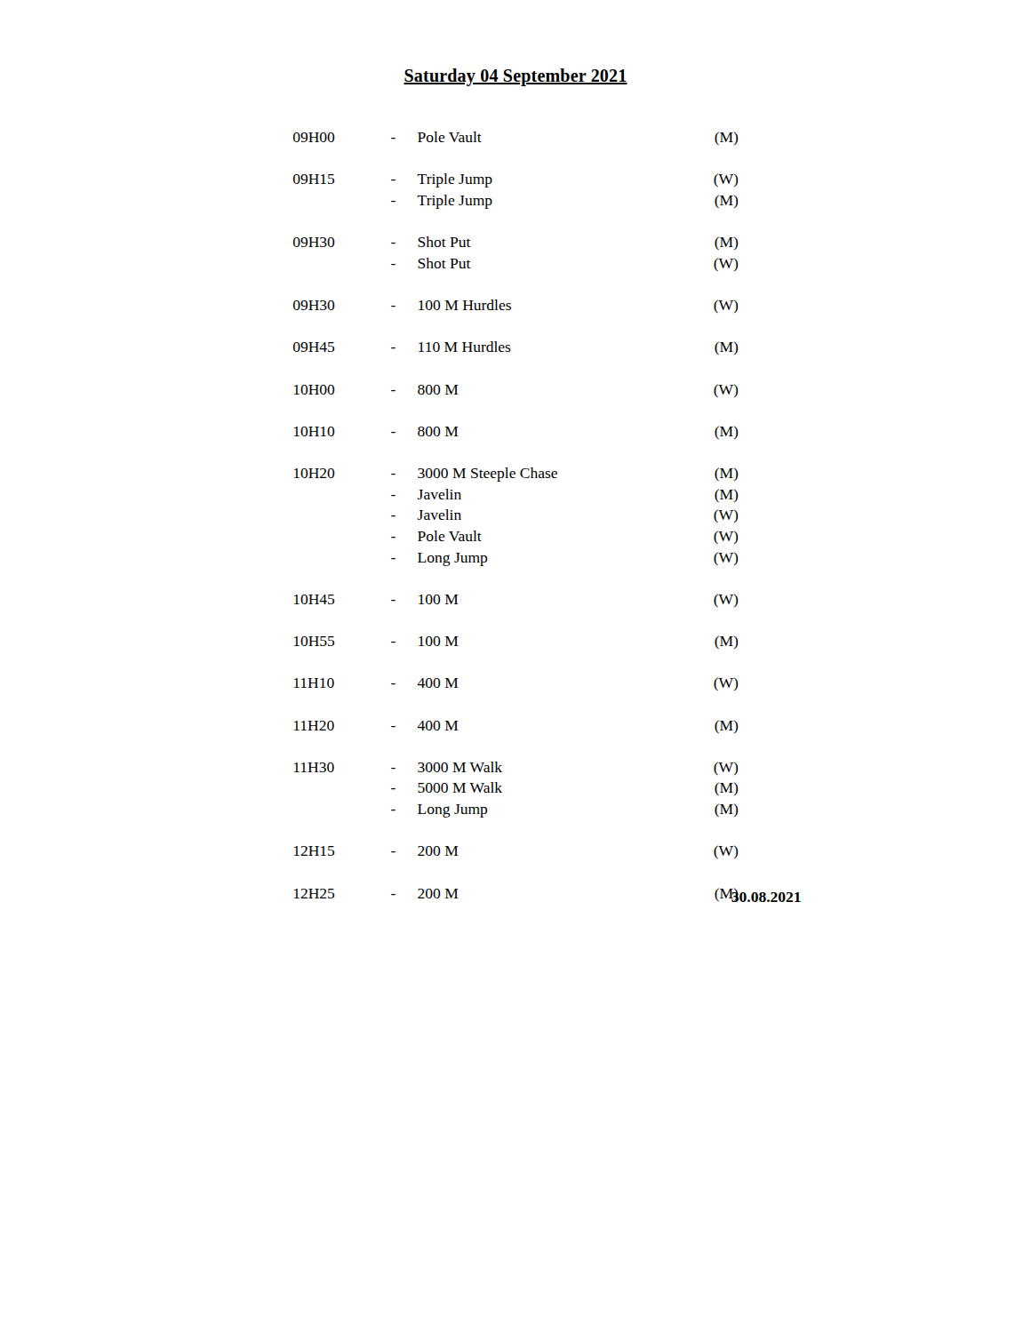Saturday 04 September 2021
| 09H00 | - | Pole Vault | (M) |
| 09H15 | - | Triple Jump | (W) |
| | - | Triple Jump | (M) |
| 09H30 | - | Shot Put | (M) |
| | - | Shot Put | (W) |
| 09H30 | - | 100 M Hurdles | (W) |
| 09H45 | - | 110 M Hurdles | (M) |
| 10H00 | - | 800 M | (W) |
| 10H10 | - | 800 M | (M) |
| 10H20 | - | 3000 M Steeple Chase | (M) |
| | - | Javelin | (M) |
| | - | Javelin | (W) |
| | - | Pole Vault | (W) |
| | - | Long Jump | (W) |
| 10H45 | - | 100 M | (W) |
| 10H55 | - | 100 M | (M) |
| 11H10 | - | 400 M | (W) |
| 11H20 | - | 400 M | (M) |
| 11H30 | - | 3000 M Walk | (W) |
| | - | 5000 M Walk | (M) |
| | - | Long Jump | (M) |
| 12H15 | - | 200 M | (W) |
| 12H25 | - | 200 M | (M) |
30.08.2021